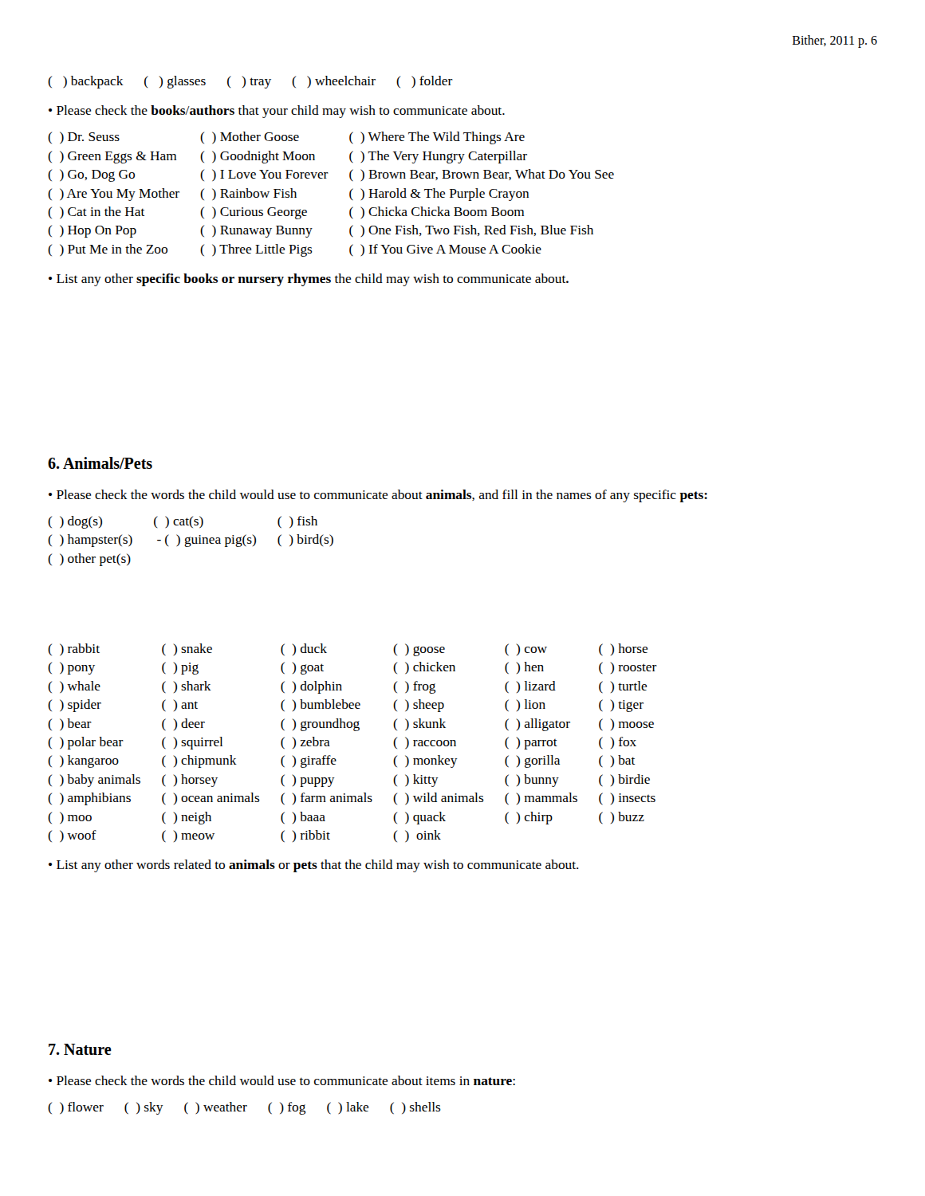Bither, 2011 p. 6
| ( ) backpack | ( ) glasses | ( ) tray | ( ) wheelchair | ( ) folder |
Please check the books/authors that your child may wish to communicate about.
| ( ) Dr. Seuss | ( ) Mother Goose | ( ) Where The Wild Things Are |
| ( ) Green Eggs & Ham | ( ) Goodnight Moon | ( ) The Very Hungry Caterpillar |
| ( ) Go, Dog Go | ( ) I Love You Forever | ( ) Brown Bear, Brown Bear, What Do You See |
| ( ) Are You My Mother | ( ) Rainbow Fish | ( ) Harold & The Purple Crayon |
| ( ) Cat in the Hat | ( ) Curious George | ( ) Chicka Chicka Boom Boom |
| ( ) Hop On Pop | ( ) Runaway Bunny | ( ) One Fish, Two Fish, Red Fish, Blue Fish |
| ( ) Put Me in the Zoo | ( ) Three Little Pigs | ( ) If You Give A Mouse A Cookie |
List any other specific books or nursery rhymes the child may wish to communicate about.
6. Animals/Pets
Please check the words the child would use to communicate about animals, and fill in the names of any specific pets:
| ( ) dog(s) | ( ) cat(s) | ( ) fish |
| ( ) hampster(s) | - ( ) guinea pig(s) | ( ) bird(s) |
| ( ) other pet(s) | | |
| ( ) rabbit | ( ) snake | ( ) duck | ( ) goose | ( ) cow | ( ) horse |
| ( ) pony | ( ) pig | ( ) goat | ( ) chicken | ( ) hen | ( ) rooster |
| ( ) whale | ( ) shark | ( ) dolphin | ( ) frog | ( ) lizard | ( ) turtle |
| ( ) spider | ( ) ant | ( ) bumblebee | ( ) sheep | ( ) lion | ( ) tiger |
| ( ) bear | ( ) deer | ( ) groundhog | ( ) skunk | ( ) alligator | ( ) moose |
| ( ) polar bear | ( ) squirrel | ( ) zebra | ( ) raccoon | ( ) parrot | ( ) fox |
| ( ) kangaroo | ( ) chipmunk | ( ) giraffe | ( ) monkey | ( ) gorilla | ( ) bat |
| ( ) baby animals | ( ) horsey | ( ) puppy | ( ) kitty | ( ) bunny | ( ) birdie |
| ( ) amphibians | ( ) ocean animals | ( ) farm animals | ( ) wild animals | ( ) mammals | ( ) insects |
| ( ) moo | ( ) neigh | ( ) baaa | ( ) quack | ( ) chirp | ( ) buzz |
| ( ) woof | ( ) meow | ( ) ribbit | ( ) oink | | |
List any other words related to animals or pets that the child may wish to communicate about.
7. Nature
Please check the words the child would use to communicate about items in nature:
| ( ) flower | ( ) sky | ( ) weather | ( ) fog | ( ) lake | ( ) shells |